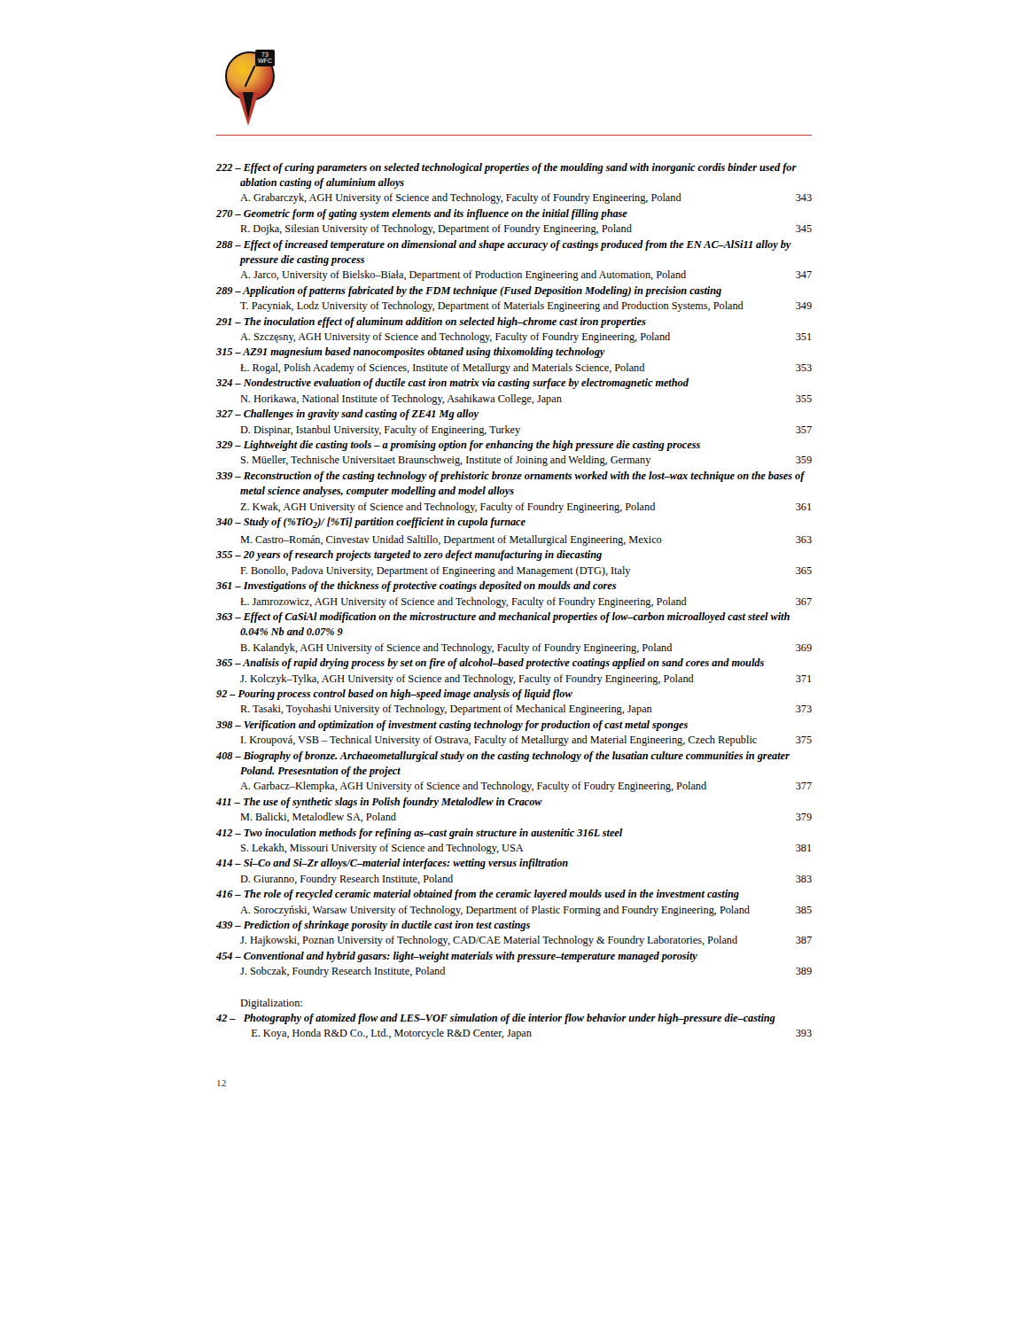73
WFC
222 – Effect of curing parameters on selected technological properties of the moulding sand with inorganic cordis binder used for ablation casting of aluminium alloys
A. Grabarczyk, AGH University of Science and Technology, Faculty of Foundry Engineering, Poland 343
270 – Geometric form of gating system elements and its influence on the initial filling phase
R. Dojka, Silesian University of Technology, Department of Foundry Engineering, Poland 345
288 – Effect of increased temperature on dimensional and shape accuracy of castings produced from the EN AC–AlSi11 alloy by pressure die casting process
A. Jarco, University of Bielsko–Biała, Department of Production Engineering and Automation, Poland 347
289 – Application of patterns fabricated by the FDM technique (Fused Deposition Modeling) in precision casting
T. Pacyniak, Lodz University of Technology, Department of Materials Engineering and Production Systems, Poland 349
291 – The inoculation effect of aluminum addition on selected high–chrome cast iron properties
A. Szczęsny, AGH University of Science and Technology, Faculty of Foundry Engineering, Poland 351
315 – AZ91 magnesium based nanocomposites obtaned using thixomolding technology
Ł. Rogal, Polish Academy of Sciences, Institute of Metallurgy and Materials Science, Poland 353
324 – Nondestructive evaluation of ductile cast iron matrix via casting surface by electromagnetic method
N. Horikawa, National Institute of Technology, Asahikawa College, Japan 355
327 – Challenges in gravity sand casting of ZE41 Mg alloy
D. Dispinar, Istanbul University, Faculty of Engineering, Turkey 357
329 – Lightweight die casting tools – a promising option for enhancing the high pressure die casting process
S. Müeller, Technische Universitaet Braunschweig, Institute of Joining and Welding, Germany 359
339 – Reconstruction of the casting technology of prehistoric bronze ornaments worked with the lost–wax technique on the bases of metal science analyses, computer modelling and model alloys
Z. Kwak, AGH University of Science and Technology, Faculty of Foundry Engineering, Poland 361
340 – Study of (%TiO2)/ [%Ti] partition coefficient in cupola furnace
M. Castro–Román, Cinvestav Unidad Saltillo, Department of Metallurgical Engineering, Mexico 363
355 – 20 years of research projects targeted to zero defect manufacturing in diecasting
F. Bonollo, Padova University, Department of Engineering and Management (DTG), Italy 365
361 – Investigations of the thickness of protective coatings deposited on moulds and cores
Ł. Jamrozowicz, AGH University of Science and Technology, Faculty of Foundry Engineering, Poland 367
363 – Effect of CaSiAl modification on the microstructure and mechanical properties of low–carbon microalloyed cast steel with 0.04% Nb and 0.07% 9
B. Kalandyk, AGH University of Science and Technology, Faculty of Foundry Engineering, Poland 369
365 – Analisis of rapid drying process by set on fire of alcohol–based protective coatings applied on sand cores and moulds
J. Kolczyk–Tylka, AGH University of Science and Technology, Faculty of Foundry Engineering, Poland 371
92 – Pouring process control based on high–speed image analysis of liquid flow
R. Tasaki, Toyohashi University of Technology, Department of Mechanical Engineering, Japan 373
398 – Verification and optimization of investment casting technology for production of cast metal sponges
I. Kroupová, VSB – Technical University of Ostrava, Faculty of Metallurgy and Material Engineering, Czech Republic 375
408 – Biography of bronze. Archaeometallurgical study on the casting technology of the lusatian culture communities in greater Poland. Presesntation of the project
A. Garbacz–Klempka, AGH University of Science and Technology, Faculty of Foudry Engineering, Poland 377
411 – The use of synthetic slags in Polish foundry Metalodlew in Cracow
M. Balicki, Metalodlew SA, Poland 379
412 – Two inoculation methods for refining as–cast grain structure in austenitic 316L steel
S. Lekakh, Missouri University of Science and Technology, USA 381
414 – Si–Co and Si–Zr alloys/C–material interfaces: wetting versus infiltration
D. Giuranno, Foundry Research Institute, Poland 383
416 – The role of recycled ceramic material obtained from the ceramic layered moulds used in the investment casting
A. Soroczyński, Warsaw University of Technology, Department of Plastic Forming and Foundry Engineering, Poland 385
439 – Prediction of shrinkage porosity in ductile cast iron test castings
J. Hajkowski, Poznan University of Technology, CAD/CAE Material Technology & Foundry Laboratories, Poland 387
454 – Conventional and hybrid gasars: light–weight materials with pressure–temperature managed porosity
J. Sobczak, Foundry Research Institute, Poland 389
Digitalization:
42 – Photography of atomized flow and LES–VOF simulation of die interior flow behavior under high–pressure die–casting
E. Koya, Honda R&D Co., Ltd., Motorcycle R&D Center, Japan 393
12